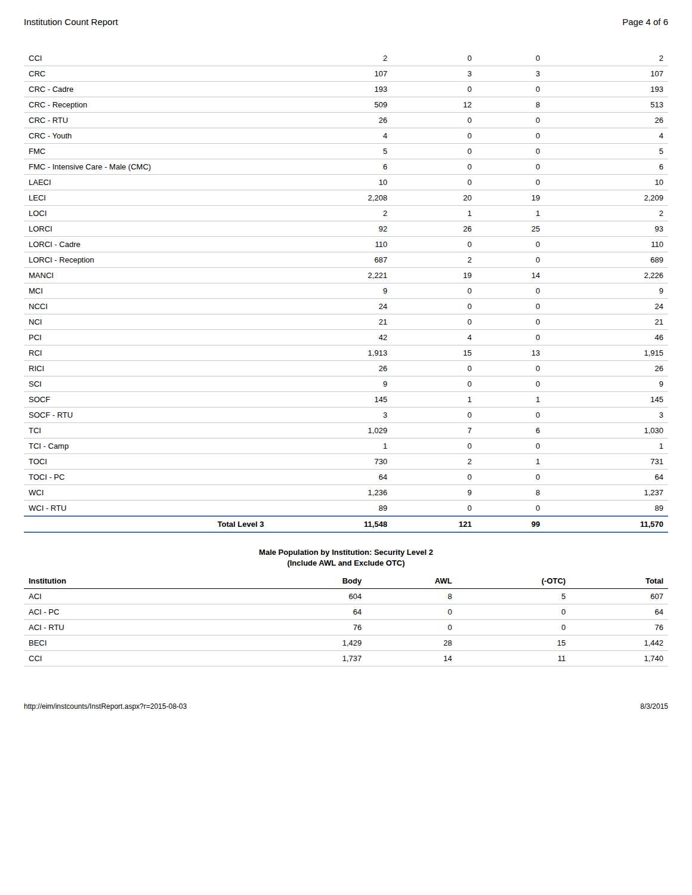Institution Count Report Page 4 of 6
| CCI | 2 | 0 | 0 | 2 |
| CRC | 107 | 3 | 3 | 107 |
| CRC - Cadre | 193 | 0 | 0 | 193 |
| CRC - Reception | 509 | 12 | 8 | 513 |
| CRC - RTU | 26 | 0 | 0 | 26 |
| CRC - Youth | 4 | 0 | 0 | 4 |
| FMC | 5 | 0 | 0 | 5 |
| FMC - Intensive Care - Male (CMC) | 6 | 0 | 0 | 6 |
| LAECI | 10 | 0 | 0 | 10 |
| LECI | 2,208 | 20 | 19 | 2,209 |
| LOCI | 2 | 1 | 1 | 2 |
| LORCI | 92 | 26 | 25 | 93 |
| LORCI - Cadre | 110 | 0 | 0 | 110 |
| LORCI - Reception | 687 | 2 | 0 | 689 |
| MANCI | 2,221 | 19 | 14 | 2,226 |
| MCI | 9 | 0 | 0 | 9 |
| NCCI | 24 | 0 | 0 | 24 |
| NCI | 21 | 0 | 0 | 21 |
| PCI | 42 | 4 | 0 | 46 |
| RCI | 1,913 | 15 | 13 | 1,915 |
| RICI | 26 | 0 | 0 | 26 |
| SCI | 9 | 0 | 0 | 9 |
| SOCF | 145 | 1 | 1 | 145 |
| SOCF - RTU | 3 | 0 | 0 | 3 |
| TCI | 1,029 | 7 | 6 | 1,030 |
| TCI - Camp | 1 | 0 | 0 | 1 |
| TOCI | 730 | 2 | 1 | 731 |
| TOCI - PC | 64 | 0 | 0 | 64 |
| WCI | 1,236 | 9 | 8 | 1,237 |
| WCI - RTU | 89 | 0 | 0 | 89 |
| Total Level 3 | 11,548 | 121 | 99 | 11,570 |
Male Population by Institution: Security Level 2 (Include AWL and Exclude OTC)
| Institution | Body | AWL | (-OTC) | Total |
| --- | --- | --- | --- | --- |
| ACI | 604 | 8 | 5 | 607 |
| ACI - PC | 64 | 0 | 0 | 64 |
| ACI - RTU | 76 | 0 | 0 | 76 |
| BECI | 1,429 | 28 | 15 | 1,442 |
| CCI | 1,737 | 14 | 11 | 1,740 |
http://eim/instcounts/InstReport.aspx?r=2015-08-03 8/3/2015